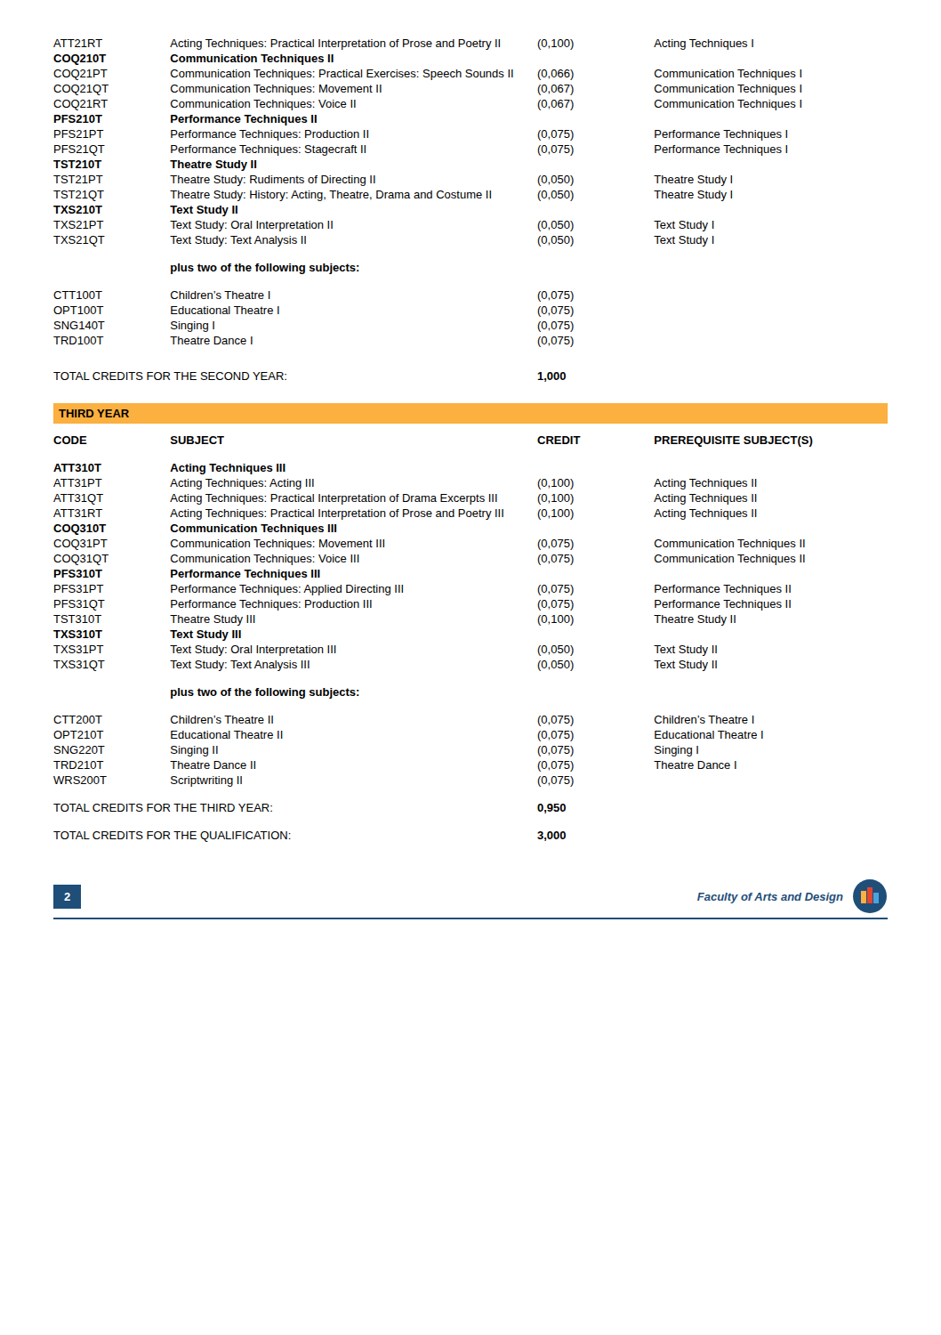| ATT21RT | Acting Techniques: Practical Interpretation of Prose and Poetry II | (0,100) | Acting Techniques I |
| COQ210T | Communication Techniques II | | |
| COQ21PT | Communication Techniques: Practical Exercises: Speech Sounds II | (0,066) | Communication Techniques I |
| COQ21QT | Communication Techniques: Movement II | (0,067) | Communication Techniques I |
| COQ21RT | Communication Techniques: Voice II | (0,067) | Communication Techniques I |
| PFS210T | Performance Techniques II | | |
| PFS21PT | Performance Techniques: Production II | (0,075) | Performance Techniques I |
| PFS21QT | Performance Techniques: Stagecraft II | (0,075) | Performance Techniques I |
| TST210T | Theatre Study II | | |
| TST21PT | Theatre Study: Rudiments of Directing II | (0,050) | Theatre Study I |
| TST21QT | Theatre Study: History: Acting, Theatre, Drama and Costume II | (0,050) | Theatre Study I |
| TXS210T | Text Study II | | |
| TXS21PT | Text Study: Oral Interpretation II | (0,050) | Text Study I |
| TXS21QT | Text Study: Text Analysis II | (0,050) | Text Study I |
| | plus two of the following subjects: | | |
| CTT100T | Children’s Theatre I | (0,075) | |
| OPT100T | Educational Theatre I | (0,075) | |
| SNG140T | Singing I | (0,075) | |
| TRD100T | Theatre Dance I | (0,075) | |
| TOTAL CREDITS FOR THE SECOND YEAR: | 1,000 | |
THIRD YEAR
| CODE | SUBJECT | CREDIT | PREREQUISITE SUBJECT(S) |
| ATT310T | Acting Techniques III | | |
| ATT31PT | Acting Techniques: Acting III | (0,100) | Acting Techniques II |
| ATT31QT | Acting Techniques: Practical Interpretation of Drama Excerpts III | (0,100) | Acting Techniques II |
| ATT31RT | Acting Techniques: Practical Interpretation of Prose and Poetry III | (0,100) | Acting Techniques II |
| COQ310T | Communication Techniques III | | |
| COQ31PT | Communication Techniques: Movement III | (0,075) | Communication Techniques II |
| COQ31QT | Communication Techniques: Voice III | (0,075) | Communication Techniques II |
| PFS310T | Performance Techniques III | | |
| PFS31PT | Performance Techniques: Applied Directing III | (0,075) | Performance Techniques II |
| PFS31QT | Performance Techniques: Production III | (0,075) | Performance Techniques II |
| TST310T | Theatre Study III | (0,100) | Theatre Study II |
| TXS310T | Text Study III | | |
| TXS31PT | Text Study: Oral Interpretation III | (0,050) | Text Study II |
| TXS31QT | Text Study: Text Analysis III | (0,050) | Text Study II |
| | plus two of the following subjects: | | |
| CTT200T | Children’s Theatre II | (0,075) | Children’s Theatre I |
| OPT210T | Educational Theatre II | (0,075) | Educational Theatre I |
| SNG220T | Singing II | (0,075) | Singing I |
| TRD210T | Theatre Dance II | (0,075) | Theatre Dance I |
| WRS200T | Scriptwriting II | (0,075) | |
| TOTAL CREDITS FOR THE THIRD YEAR: | 0,950 | |
| TOTAL CREDITS FOR THE QUALIFICATION: | 3,000 | |
2 Faculty of Arts and Design